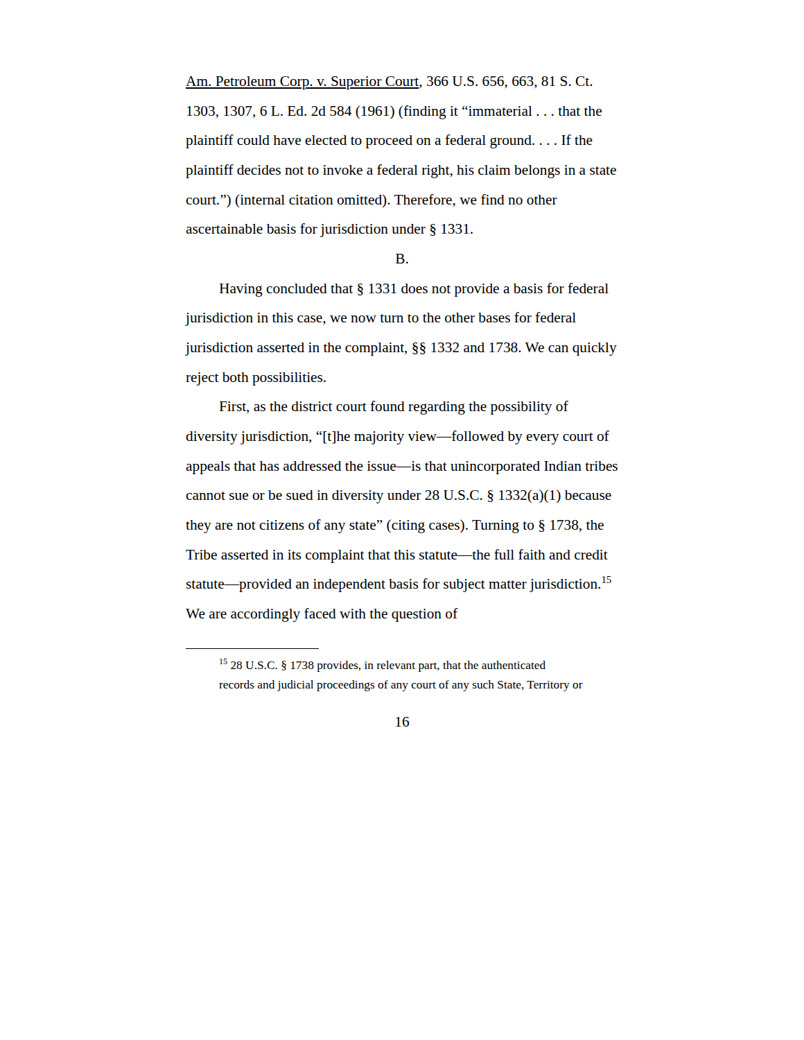Am. Petroleum Corp. v. Superior Court, 366 U.S. 656, 663, 81 S. Ct. 1303, 1307, 6 L. Ed. 2d 584 (1961) (finding it “immaterial . . . that the plaintiff could have elected to proceed on a federal ground. . . . If the plaintiff decides not to invoke a federal right, his claim belongs in a state court.”) (internal citation omitted). Therefore, we find no other ascertainable basis for jurisdiction under § 1331.
B.
Having concluded that § 1331 does not provide a basis for federal jurisdiction in this case, we now turn to the other bases for federal jurisdiction asserted in the complaint, §§ 1332 and 1738. We can quickly reject both possibilities.
First, as the district court found regarding the possibility of diversity jurisdiction, “[t]he majority view—followed by every court of appeals that has addressed the issue—is that unincorporated Indian tribes cannot sue or be sued in diversity under 28 U.S.C. § 1332(a)(1) because they are not citizens of any state” (citing cases). Turning to § 1738, the Tribe asserted in its complaint that this statute—the full faith and credit statute—provided an independent basis for subject matter jurisdiction.15 We are accordingly faced with the question of
15 28 U.S.C. § 1738 provides, in relevant part, that the authenticated
records and judicial proceedings of any court of any such State, Territory or
16